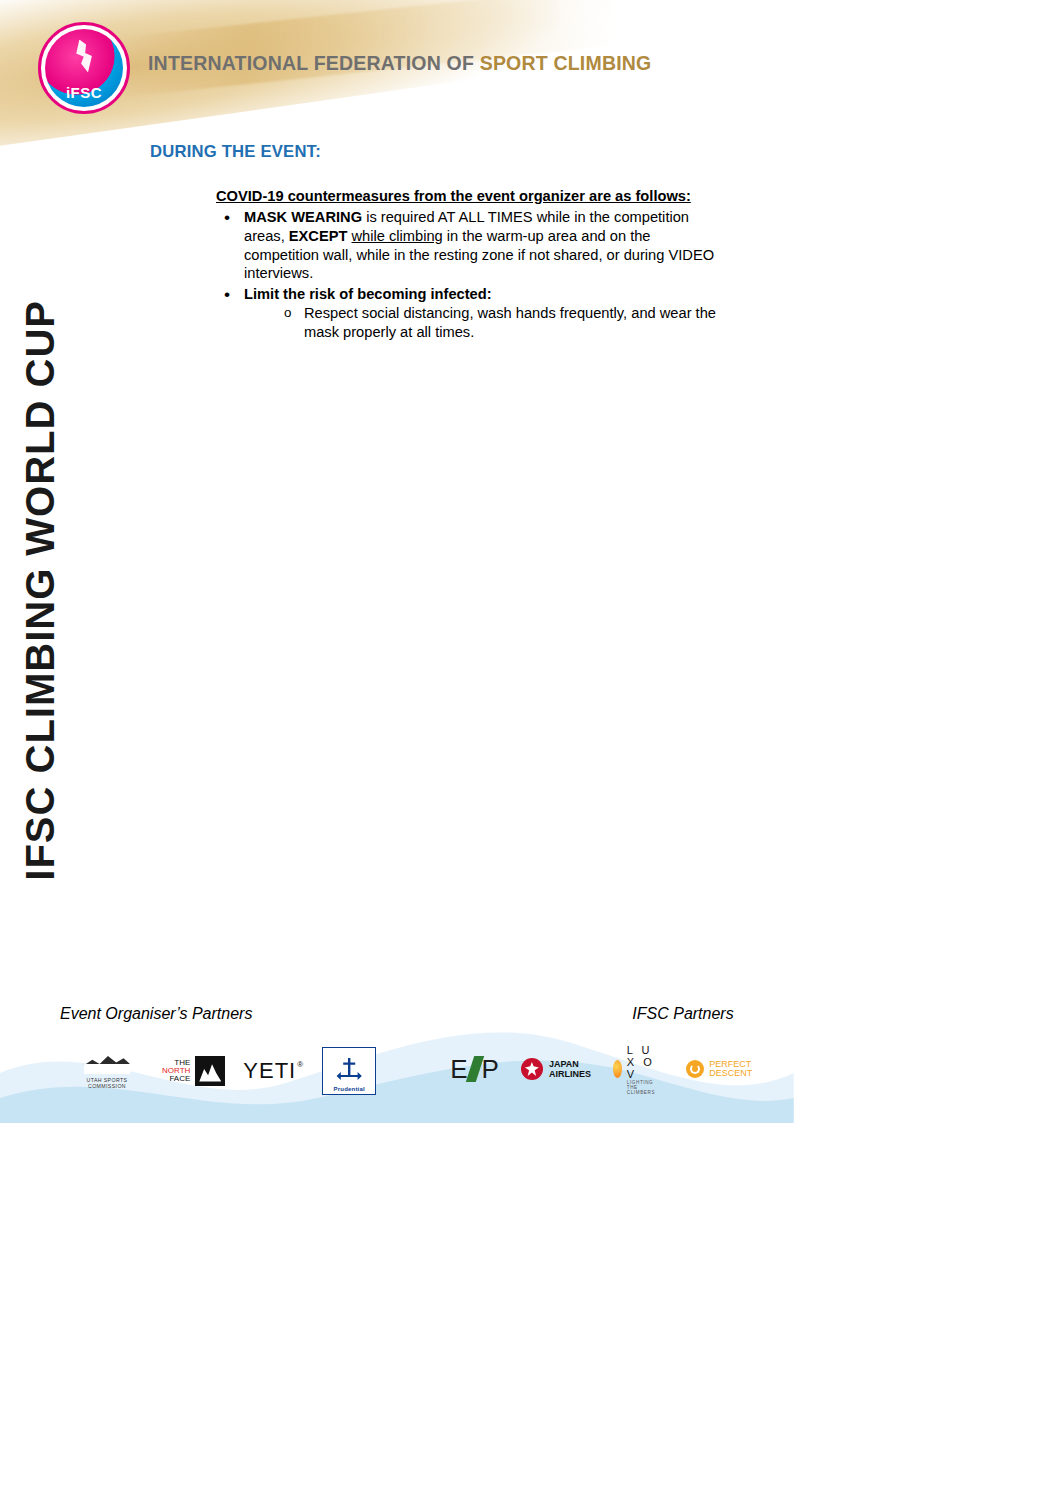INTERNATIONAL FEDERATION OF SPORT CLIMBING
IFSC CLIMBING WORLD CUP
DURING THE EVENT:
COVID-19 countermeasures from the event organizer are as follows:
MASK WEARING is required AT ALL TIMES while in the competition areas, EXCEPT while climbing in the warm-up area and on the competition wall, while in the resting zone if not shared, or during VIDEO interviews.
Limit the risk of becoming infected:
Respect social distancing, wash hands frequently, and wear the mask properly at all times.
Event Organiser’s Partners
IFSC Partners
UTAH SPORTS
COMMISSION
THE
NORTH
FACE
YETI®
Prudential
E P
JAPAN
AIRLINES
L U X O VLIGHTING THE CLIMBERS
PERFECTDESCENT